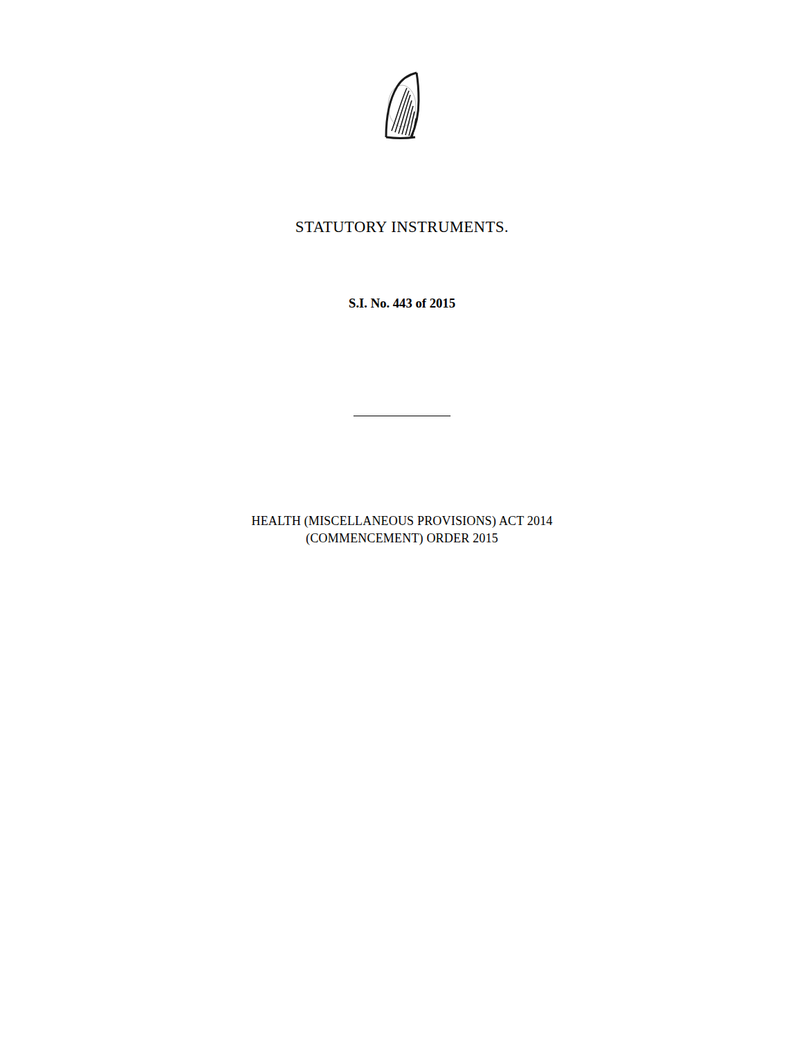STATUTORY INSTRUMENTS.
S.I. No. 443 of 2015
HEALTH (MISCELLANEOUS PROVISIONS) ACT 2014
(COMMENCEMENT) ORDER 2015